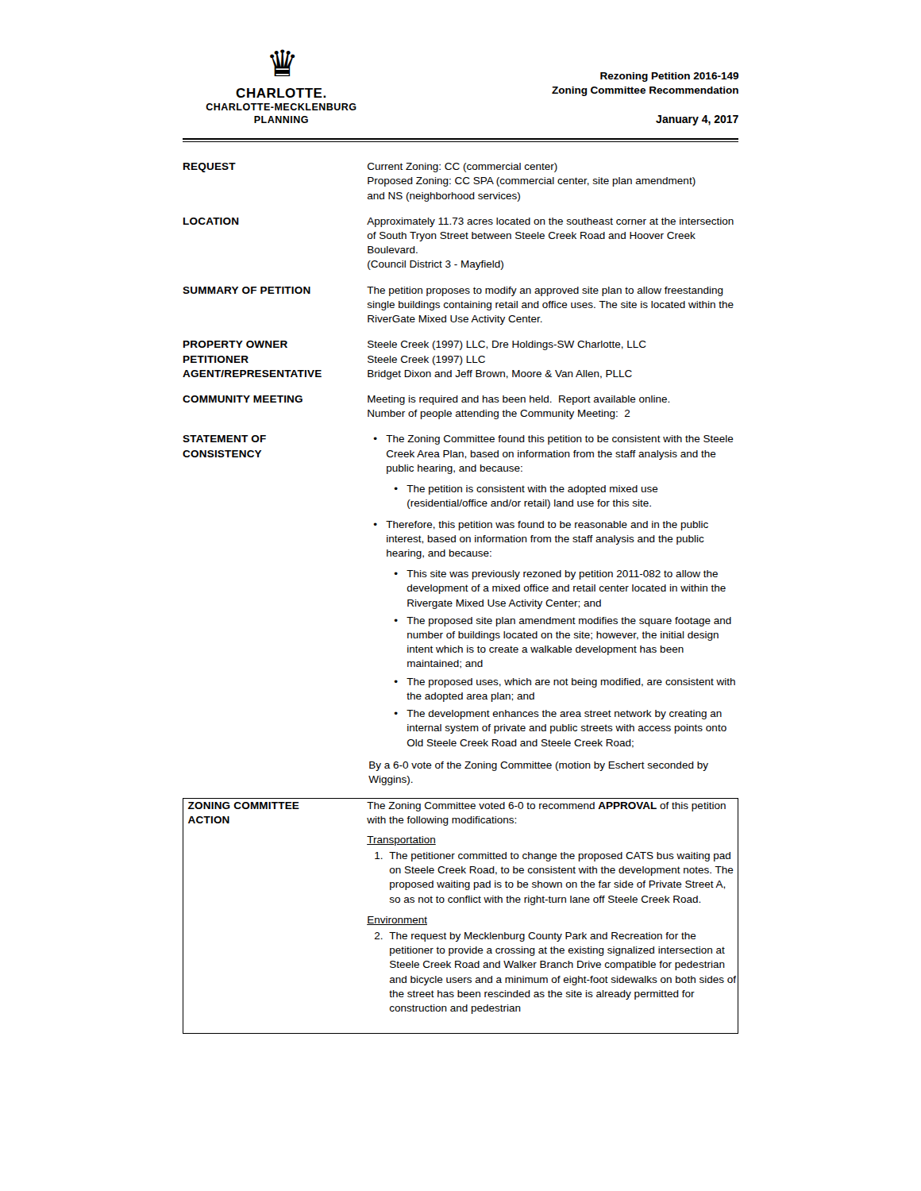♛
CHARLOTTE.
CHARLOTTE-MECKLENBURG
PLANNING
Rezoning Petition 2016-149
Zoning Committee Recommendation
January 4, 2017
| REQUEST | Current Zoning: CC (commercial center) Proposed Zoning: CC SPA (commercial center, site plan amendment) and NS (neighborhood services) |
| LOCATION | Approximately 11.73 acres located on the southeast corner at the intersection of South Tryon Street between Steele Creek Road and Hoover Creek Boulevard. (Council District 3 - Mayfield) |
| SUMMARY OF PETITION | The petition proposes to modify an approved site plan to allow freestanding single buildings containing retail and office uses. The site is located within the RiverGate Mixed Use Activity Center. |
| PROPERTY OWNER PETITIONER AGENT/REPRESENTATIVE | Steele Creek (1997) LLC, Dre Holdings-SW Charlotte, LLC Steele Creek (1997) LLC Bridget Dixon and Jeff Brown, Moore & Van Allen, PLLC |
| COMMUNITY MEETING | Meeting is required and has been held. Report available online. Number of people attending the Community Meeting: 2 |
| STATEMENT OF CONSISTENCY | The Zoning Committee found this petition to be consistent with the Steele Creek Area Plan, based on information from the staff analysis and the public hearing, and because: The petition is consistent with the adopted mixed use (residential/office and/or retail) land use for this site. Therefore, this petition was found to be reasonable and in the public interest, based on information from the staff analysis and the public hearing, and because: This site was previously rezoned by petition 2011-082 to allow the development of a mixed office and retail center located in within the Rivergate Mixed Use Activity Center; and The proposed site plan amendment modifies the square footage and number of buildings located on the site; however, the initial design intent which is to create a walkable development has been maintained; and The proposed uses, which are not being modified, are consistent with the adopted area plan; and The development enhances the area street network by creating an internal system of private and public streets with access points onto Old Steele Creek Road and Steele Creek Road; By a 6-0 vote of the Zoning Committee (motion by Eschert seconded by Wiggins). |
| ZONING COMMITTEE ACTION | The Zoning Committee voted 6-0 to recommend APPROVAL of this petition with the following modifications: Transportation The petitioner committed to change the proposed CATS bus waiting pad on Steele Creek Road, to be consistent with the development notes. The proposed waiting pad is to be shown on the far side of Private Street A, so as not to conflict with the right-turn lane off Steele Creek Road. Environment The request by Mecklenburg County Park and Recreation for the petitioner to provide a crossing at the existing signalized intersection at Steele Creek Road and Walker Branch Drive compatible for pedestrian and bicycle users and a minimum of eight-foot sidewalks on both sides of the street has been rescinded as the site is already permitted for construction and pedestrian |